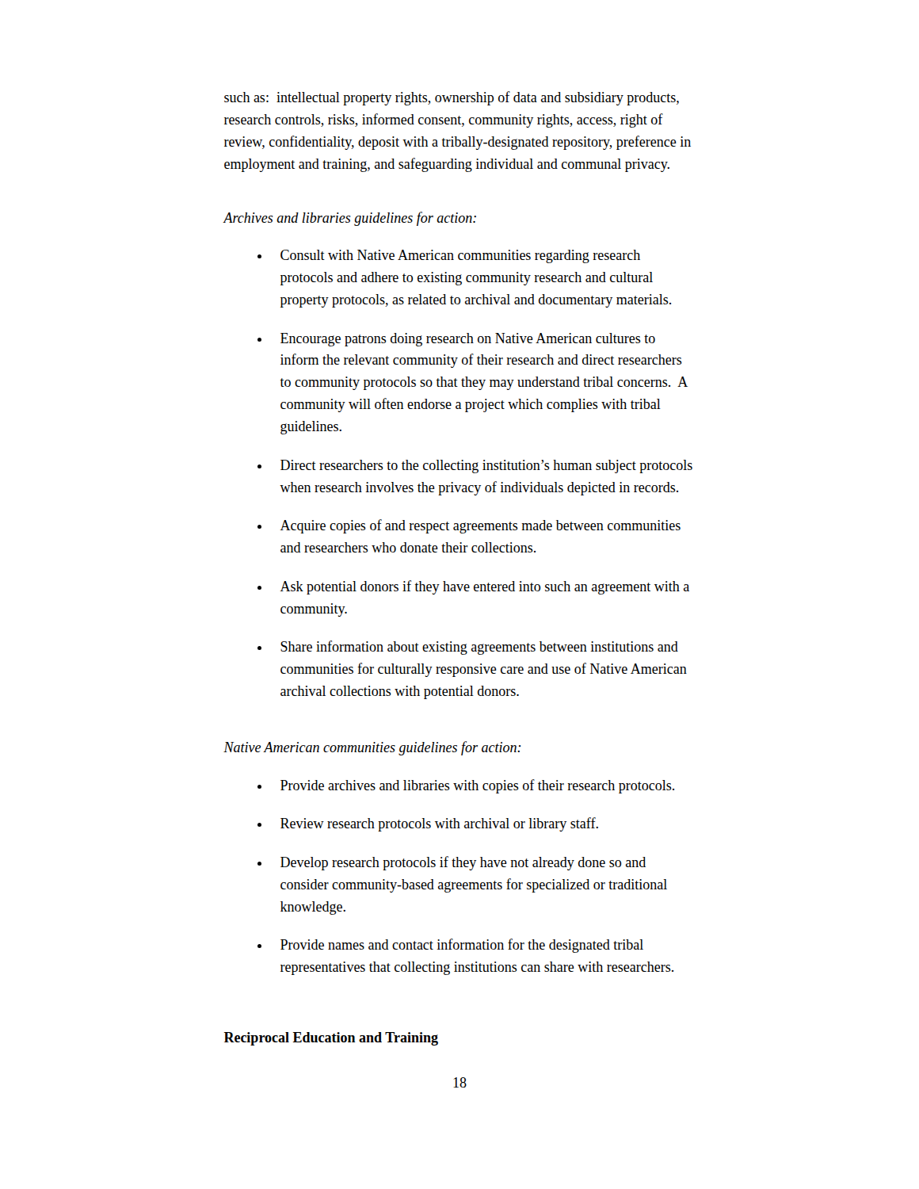such as: intellectual property rights, ownership of data and subsidiary products, research controls, risks, informed consent, community rights, access, right of review, confidentiality, deposit with a tribally-designated repository, preference in employment and training, and safeguarding individual and communal privacy.
Archives and libraries guidelines for action:
Consult with Native American communities regarding research protocols and adhere to existing community research and cultural property protocols, as related to archival and documentary materials.
Encourage patrons doing research on Native American cultures to inform the relevant community of their research and direct researchers to community protocols so that they may understand tribal concerns. A community will often endorse a project which complies with tribal guidelines.
Direct researchers to the collecting institution’s human subject protocols when research involves the privacy of individuals depicted in records.
Acquire copies of and respect agreements made between communities and researchers who donate their collections.
Ask potential donors if they have entered into such an agreement with a community.
Share information about existing agreements between institutions and communities for culturally responsive care and use of Native American archival collections with potential donors.
Native American communities guidelines for action:
Provide archives and libraries with copies of their research protocols.
Review research protocols with archival or library staff.
Develop research protocols if they have not already done so and consider community-based agreements for specialized or traditional knowledge.
Provide names and contact information for the designated tribal representatives that collecting institutions can share with researchers.
Reciprocal Education and Training
18